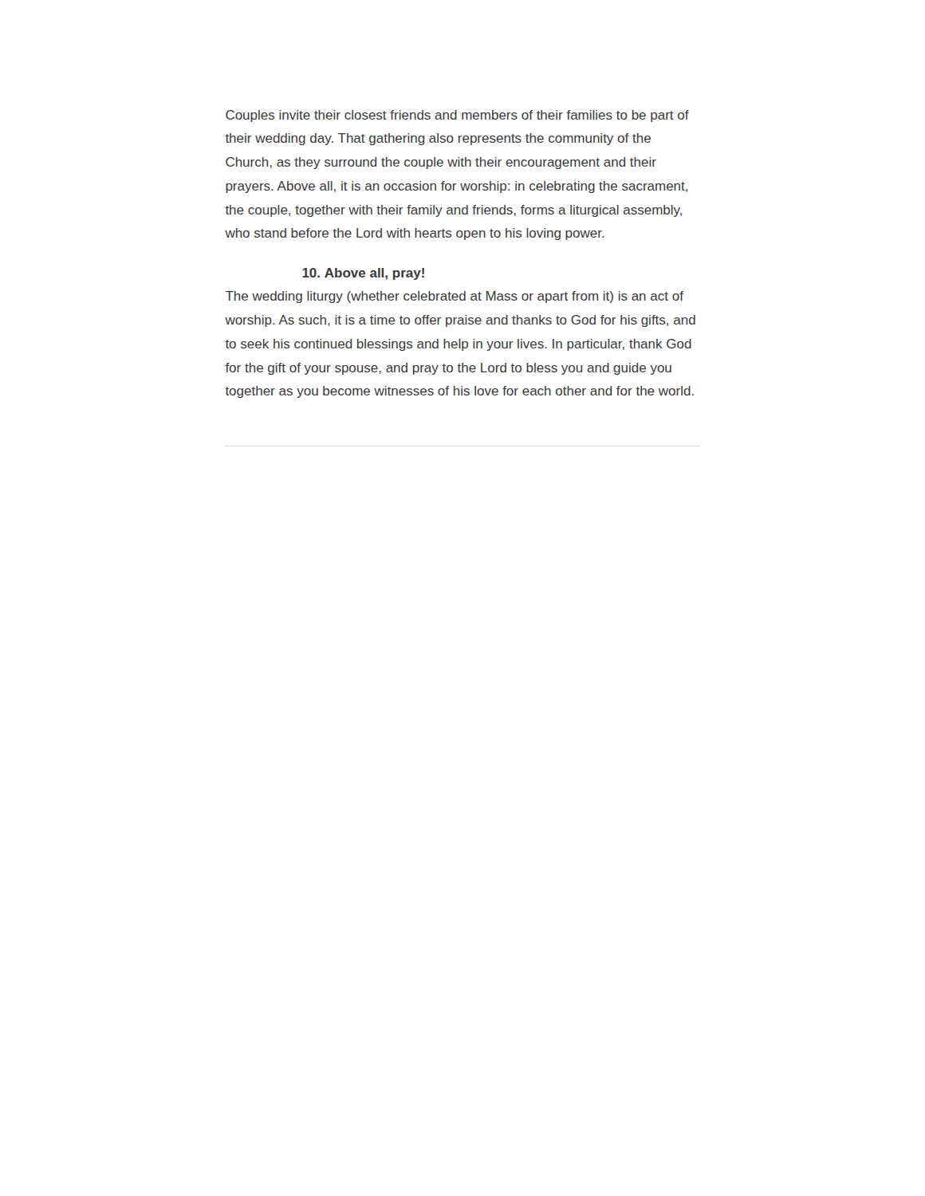Couples invite their closest friends and members of their families to be part of their wedding day. That gathering also represents the community of the Church, as they surround the couple with their encouragement and their prayers. Above all, it is an occasion for worship: in celebrating the sacrament, the couple, together with their family and friends, forms a liturgical assembly, who stand before the Lord with hearts open to his loving power.
10. Above all, pray!
The wedding liturgy (whether celebrated at Mass or apart from it) is an act of worship. As such, it is a time to offer praise and thanks to God for his gifts, and to seek his continued blessings and help in your lives. In particular, thank God for the gift of your spouse, and pray to the Lord to bless you and guide you together as you become witnesses of his love for each other and for the world.